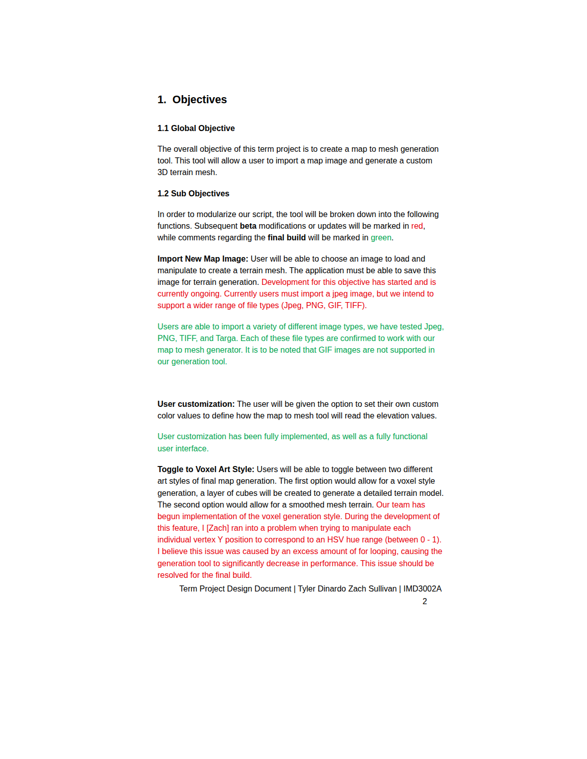1. Objectives
1.1 Global Objective
The overall objective of this term project is to create a map to mesh generation tool. This tool will allow a user to import a map image and generate a custom 3D terrain mesh.
1.2 Sub Objectives
In order to modularize our script, the tool will be broken down into the following functions. Subsequent beta modifications or updates will be marked in red, while comments regarding the final build will be marked in green.
Import New Map Image: User will be able to choose an image to load and manipulate to create a terrain mesh. The application must be able to save this image for terrain generation. Development for this objective has started and is currently ongoing. Currently users must import a jpeg image, but we intend to support a wider range of file types (Jpeg, PNG, GIF, TIFF).
Users are able to import a variety of different image types, we have tested Jpeg, PNG, TIFF, and Targa. Each of these file types are confirmed to work with our map to mesh generator. It is to be noted that GIF images are not supported in our generation tool.
User customization: The user will be given the option to set their own custom color values to define how the map to mesh tool will read the elevation values.
User customization has been fully implemented, as well as a fully functional user interface.
Toggle to Voxel Art Style: Users will be able to toggle between two different art styles of final map generation. The first option would allow for a voxel style generation, a layer of cubes will be created to generate a detailed terrain model. The second option would allow for a smoothed mesh terrain. Our team has begun implementation of the voxel generation style. During the development of this feature, I [Zach] ran into a problem when trying to manipulate each individual vertex Y position to correspond to an HSV hue range (between 0 - 1). I believe this issue was caused by an excess amount of for looping, causing the generation tool to significantly decrease in performance. This issue should be resolved for the final build.
Term Project Design Document | Tyler Dinardo Zach Sullivan | IMD3002A
2